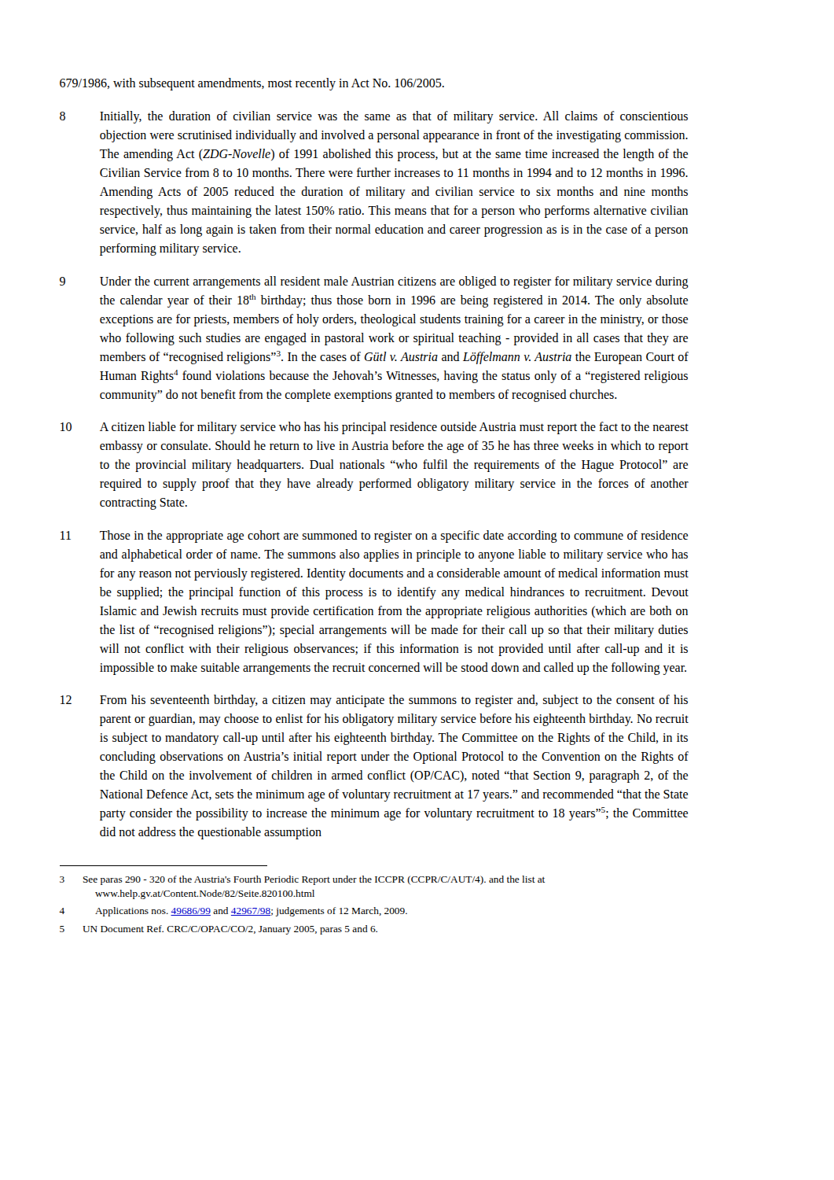679/1986, with subsequent amendments, most recently in Act No. 106/2005.
8
Initially, the duration of civilian service was the same as that of military service. All claims of conscientious objection were scrutinised individually and involved a personal appearance in front of the investigating commission. The amending Act (ZDG-Novelle) of 1991 abolished this process, but at the same time increased the length of the Civilian Service from 8 to 10 months. There were further increases to 11 months in 1994 and to 12 months in 1996. Amending Acts of 2005 reduced the duration of military and civilian service to six months and nine months respectively, thus maintaining the latest 150% ratio. This means that for a person who performs alternative civilian service, half as long again is taken from their normal education and career progression as is in the case of a person performing military service.
9
Under the current arrangements all resident male Austrian citizens are obliged to register for military service during the calendar year of their 18th birthday; thus those born in 1996 are being registered in 2014. The only absolute exceptions are for priests, members of holy orders, theological students training for a career in the ministry, or those who following such studies are engaged in pastoral work or spiritual teaching - provided in all cases that they are members of “recognised religions”3. In the cases of Gütl v. Austria and Löffelmann v. Austria the European Court of Human Rights4 found violations because the Jehovah’s Witnesses, having the status only of a “registered religious community” do not benefit from the complete exemptions granted to members of recognised churches.
10
A citizen liable for military service who has his principal residence outside Austria must report the fact to the nearest embassy or consulate. Should he return to live in Austria before the age of 35 he has three weeks in which to report to the provincial military headquarters. Dual nationals “who fulfil the requirements of the Hague Protocol” are required to supply proof that they have already performed obligatory military service in the forces of another contracting State.
11
Those in the appropriate age cohort are summoned to register on a specific date according to commune of residence and alphabetical order of name. The summons also applies in principle to anyone liable to military service who has for any reason not perviously registered. Identity documents and a considerable amount of medical information must be supplied; the principal function of this process is to identify any medical hindrances to recruitment. Devout Islamic and Jewish recruits must provide certification from the appropriate religious authorities (which are both on the list of “recognised religions”); special arrangements will be made for their call up so that their military duties will not conflict with their religious observances; if this information is not provided until after call-up and it is impossible to make suitable arrangements the recruit concerned will be stood down and called up the following year.
12
From his seventeenth birthday, a citizen may anticipate the summons to register and, subject to the consent of his parent or guardian, may choose to enlist for his obligatory military service before his eighteenth birthday. No recruit is subject to mandatory call-up until after his eighteenth birthday. The Committee on the Rights of the Child, in its concluding observations on Austria’s initial report under the Optional Protocol to the Convention on the Rights of the Child on the involvement of children in armed conflict (OP/CAC), noted “that Section 9, paragraph 2, of the National Defence Act, sets the minimum age of voluntary recruitment at 17 years.” and recommended “that the State party consider the possibility to increase the minimum age for voluntary recruitment to 18 years”5; the Committee did not address the questionable assumption
3
See paras 290 - 320 of the Austria's Fourth Periodic Report under the ICCPR (CCPR/C/AUT/4). and the list at
www.help.gv.at/Content.Node/82/Seite.820100.html
4
Applications nos. 49686/99 and 42967/98; judgements of 12 March, 2009.
5
UN Document Ref. CRC/C/OPAC/CO/2, January 2005, paras 5 and 6.